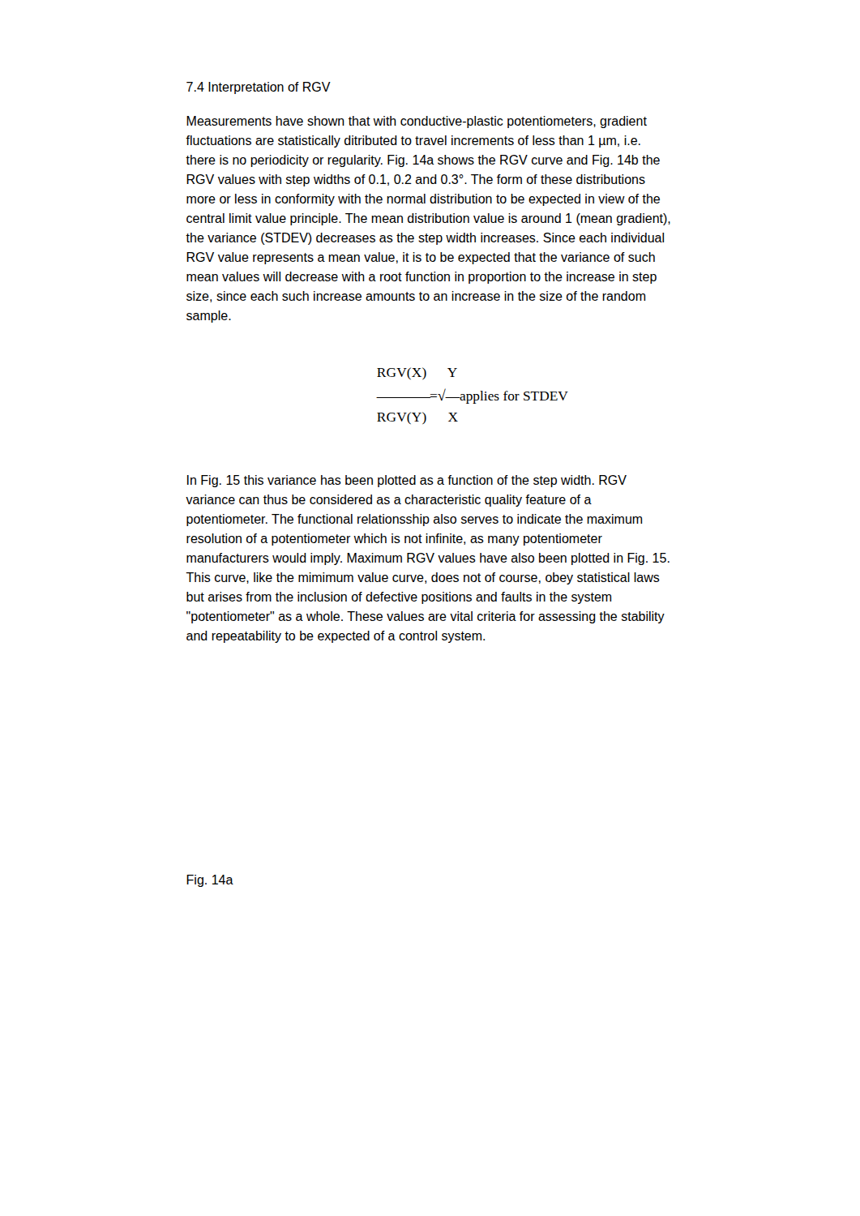7.4 Interpretation of RGV
Measurements have shown that with conductive-plastic potentiometers, gradient fluctuations are statistically ditributed to travel increments of less than 1 µm, i.e. there is no periodicity or regularity. Fig. 14a shows the RGV curve and Fig. 14b the RGV values with step widths of 0.1, 0.2 and 0.3°. The form of these distributions more or less in conformity with the normal distribution to be expected in view of the central limit value principle. The mean distribution value is around 1 (mean gradient), the variance (STDEV) decreases as the step width increases. Since each individual RGV value represents a mean value, it is to be expected that the variance of such mean values will decrease with a root function in proportion to the increase in step size, since each such increase amounts to an increase in the size of the random sample.
RGV(X) Y
————=√—applies for STDEV
RGV(Y) X
In Fig. 15 this variance has been plotted as a function of the step width. RGV variance can thus be considered as a characteristic quality feature of a potentiometer. The functional relationsship also serves to indicate the maximum resolution of a potentiometer which is not infinite, as many potentiometer manufacturers would imply. Maximum RGV values have also been plotted in Fig. 15. This curve, like the mimimum value curve, does not of course, obey statistical laws but arises from the inclusion of defective positions and faults in the system "potentiometer" as a whole. These values are vital criteria for assessing the stability and repeatability to be expected of a control system.
Fig. 14a